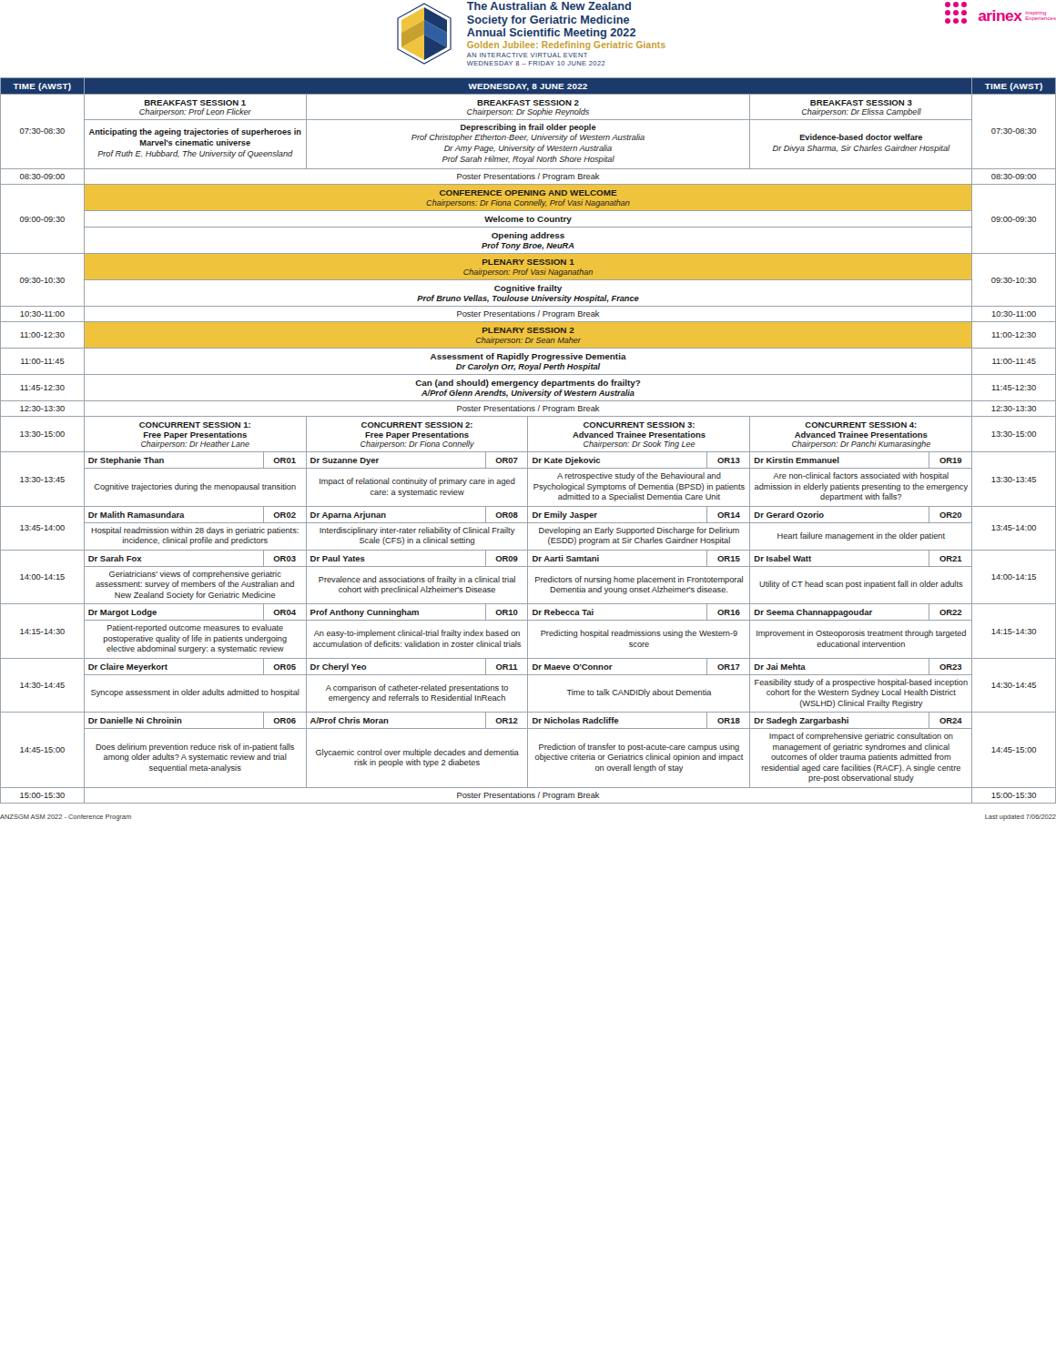The Australian & New Zealand
Society for Geriatric Medicine
Annual Scientific Meeting 2022
Golden Jubilee: Redefining Geriatric Giants
AN INTERACTIVE VIRTUAL EVENT
WEDNESDAY 8 – FRIDAY 10 JUNE 2022
arinex Inspiring
Experiences
| TIME (AWST) | WEDNESDAY, 8 JUNE 2022 | TIME (AWST) |
| --- | --- | --- |
| 07:30-08:30 | BREAKFAST SESSION 1 Chairperson: Prof Leon Flicker | BREAKFAST SESSION 2 Chairperson: Dr Sophie Reynolds | BREAKFAST SESSION 3 Chairperson: Dr Elissa Campbell | 07:30-08:30 |
| Anticipating the ageing trajectories of superheroes in Marvel's cinematic universe Prof Ruth E. Hubbard, The University of Queensland | Deprescribing in frail older people Prof Christopher Etherton-Beer, University of Western Australia Dr Amy Page, University of Western Australia Prof Sarah Hilmer, Royal North Shore Hospital | Evidence-based doctor welfare Dr Divya Sharma, Sir Charles Gairdner Hospital |
| 08:30-09:00 | Poster Presentations / Program Break | 08:30-09:00 |
| 09:00-09:30 | CONFERENCE OPENING AND WELCOME Chairpersons: Dr Fiona Connelly, Prof Vasi Naganathan | 09:00-09:30 |
| Welcome to Country |
| Opening address Prof Tony Broe, NeuRA |
| 09:30-10:30 | PLENARY SESSION 1 Chairperson: Prof Vasi Naganathan | 09:30-10:30 |
| Cognitive frailty Prof Bruno Vellas, Toulouse University Hospital, France |
| 10:30-11:00 | Poster Presentations / Program Break | 10:30-11:00 |
| 11:00-12:30 | PLENARY SESSION 2 Chairperson: Dr Sean Maher | 11:00-12:30 |
| 11:00-11:45 | Assessment of Rapidly Progressive Dementia Dr Carolyn Orr, Royal Perth Hospital | 11:00-11:45 |
| 11:45-12:30 | Can (and should) emergency departments do frailty? A/Prof Glenn Arendts, University of Western Australia | 11:45-12:30 |
| 12:30-13:30 | Poster Presentations / Program Break | 12:30-13:30 |
| 13:30-15:00 | CONCURRENT SESSION 1: Free Paper Presentations Chairperson: Dr Heather Lane | CONCURRENT SESSION 2: Free Paper Presentations Chairperson: Dr Fiona Connelly | CONCURRENT SESSION 3: Advanced Trainee Presentations Chairperson: Dr Sook Ting Lee | CONCURRENT SESSION 4: Advanced Trainee Presentations Chairperson: Dr Panchi Kumarasinghe | 13:30-15:00 |
| 13:30-13:45 | Dr Stephanie Than | OR01 | Dr Suzanne Dyer | OR07 | Dr Kate Djekovic | OR13 | Dr Kirstin Emmanuel | OR19 | 13:30-13:45 |
| Cognitive trajectories during the menopausal transition | Impact of relational continuity of primary care in aged care: a systematic review | A retrospective study of the Behavioural and Psychological Symptoms of Dementia (BPSD) in patients admitted to a Specialist Dementia Care Unit | Are non-clinical factors associated with hospital admission in elderly patients presenting to the emergency department with falls? |
| 13:45-14:00 | Dr Malith Ramasundara | OR02 | Dr Aparna Arjunan | OR08 | Dr Emily Jasper | OR14 | Dr Gerard Ozorio | OR20 | 13:45-14:00 |
| Hospital readmission within 28 days in geriatric patients: incidence, clinical profile and predictors | Interdisciplinary inter-rater reliability of Clinical Frailty Scale (CFS) in a clinical setting | Developing an Early Supported Discharge for Delirium (ESDD) program at Sir Charles Gairdner Hospital | Heart failure management in the older patient |
| 14:00-14:15 | Dr Sarah Fox | OR03 | Dr Paul Yates | OR09 | Dr Aarti Samtani | OR15 | Dr Isabel Watt | OR21 | 14:00-14:15 |
| Geriatricians' views of comprehensive geriatric assessment: survey of members of the Australian and New Zealand Society for Geriatric Medicine | Prevalence and associations of frailty in a clinical trial cohort with preclinical Alzheimer's Disease | Predictors of nursing home placement in Frontotemporal Dementia and young onset Alzheimer's disease. | Utility of CT head scan post inpatient fall in older adults |
| 14:15-14:30 | Dr Margot Lodge | OR04 | Prof Anthony Cunningham | OR10 | Dr Rebecca Tai | OR16 | Dr Seema Channappagoudar | OR22 | 14:15-14:30 |
| Patient-reported outcome measures to evaluate postoperative quality of life in patients undergoing elective abdominal surgery: a systematic review | An easy-to-implement clinical-trial frailty index based on accumulation of deficits: validation in zoster clinical trials | Predicting hospital readmissions using the Western-9 score | Improvement in Osteoporosis treatment through targeted educational intervention |
| 14:30-14:45 | Dr Claire Meyerkort | OR05 | Dr Cheryl Yeo | OR11 | Dr Maeve O'Connor | OR17 | Dr Jai Mehta | OR23 | 14:30-14:45 |
| Syncope assessment in older adults admitted to hospital | A comparison of catheter-related presentations to emergency and referrals to Residential InReach | Time to talk CANDIDly about Dementia | Feasibility study of a prospective hospital-based inception cohort for the Western Sydney Local Health District (WSLHD) Clinical Frailty Registry |
| 14:45-15:00 | Dr Danielle Ni Chroinin | OR06 | A/Prof Chris Moran | OR12 | Dr Nicholas Radcliffe | OR18 | Dr Sadegh Zargarbashi | OR24 | 14:45-15:00 |
| Does delirium prevention reduce risk of in-patient falls among older adults? A systematic review and trial sequential meta-analysis | Glycaemic control over multiple decades and dementia risk in people with type 2 diabetes | Prediction of transfer to post-acute-care campus using objective criteria or Geriatrics clinical opinion and impact on overall length of stay | Impact of comprehensive geriatric consultation on management of geriatric syndromes and clinical outcomes of older trauma patients admitted from residential aged care facilities (RACF). A single centre pre-post observational study |
| 15:00-15:30 | Poster Presentations / Program Break | 15:00-15:30 |
ANZSGM ASM 2022 - Conference Program
Last updated 7/06/2022